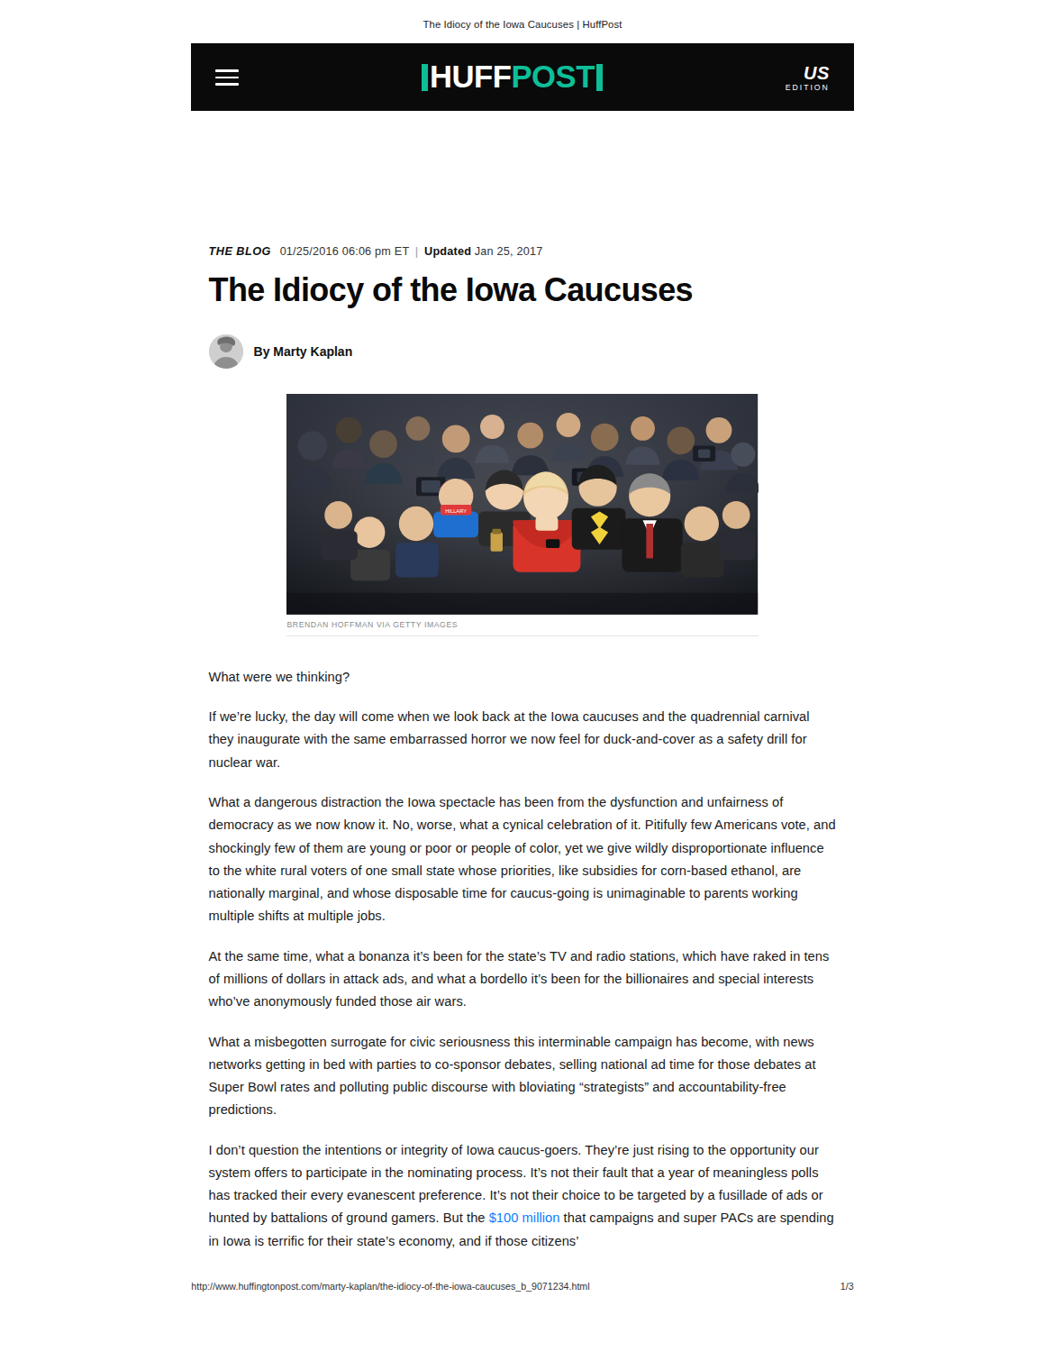The Idiocy of the Iowa Caucuses | HuffPost
HUFF POST
US
EDITION
THE BLOG 01/25/2016 06:06 pm ET | Updated Jan 25, 2017
The Idiocy of the Iowa Caucuses
By Marty Kaplan
HILLARY
Brendan Hoffman via Getty Images
What were we thinking?
If we’re lucky, the day will come when we look back at the Iowa caucuses and the quadrennial carnival they inaugurate with the same embarrassed horror we now feel for duck-and-cover as a safety drill for nuclear war.
What a dangerous distraction the Iowa spectacle has been from the dysfunction and unfairness of democracy as we now know it. No, worse, what a cynical celebration of it. Pitifully few Americans vote, and shockingly few of them are young or poor or people of color, yet we give wildly disproportionate influence to the white rural voters of one small state whose priorities, like subsidies for corn-based ethanol, are nationally marginal, and whose disposable time for caucus-going is unimaginable to parents working multiple shifts at multiple jobs.
At the same time, what a bonanza it’s been for the state’s TV and radio stations, which have raked in tens of millions of dollars in attack ads, and what a bordello it’s been for the billionaires and special interests who’ve anonymously funded those air wars.
What a misbegotten surrogate for civic seriousness this interminable campaign has become, with news networks getting in bed with parties to co-sponsor debates, selling national ad time for those debates at Super Bowl rates and polluting public discourse with bloviating “strategists” and accountability-free predictions.
I don’t question the intentions or integrity of Iowa caucus-goers. They’re just rising to the opportunity our system offers to participate in the nominating process. It’s not their fault that a year of meaningless polls has tracked their every evanescent preference. It’s not their choice to be targeted by a fusillade of ads or hunted by battalions of ground gamers. But the $100 million that campaigns and super PACs are spending in Iowa is terrific for their state’s economy, and if those citizens’
http://www.huffingtonpost.com/marty-kaplan/the-idiocy-of-the-iowa-caucuses_b_9071234.html 1/3